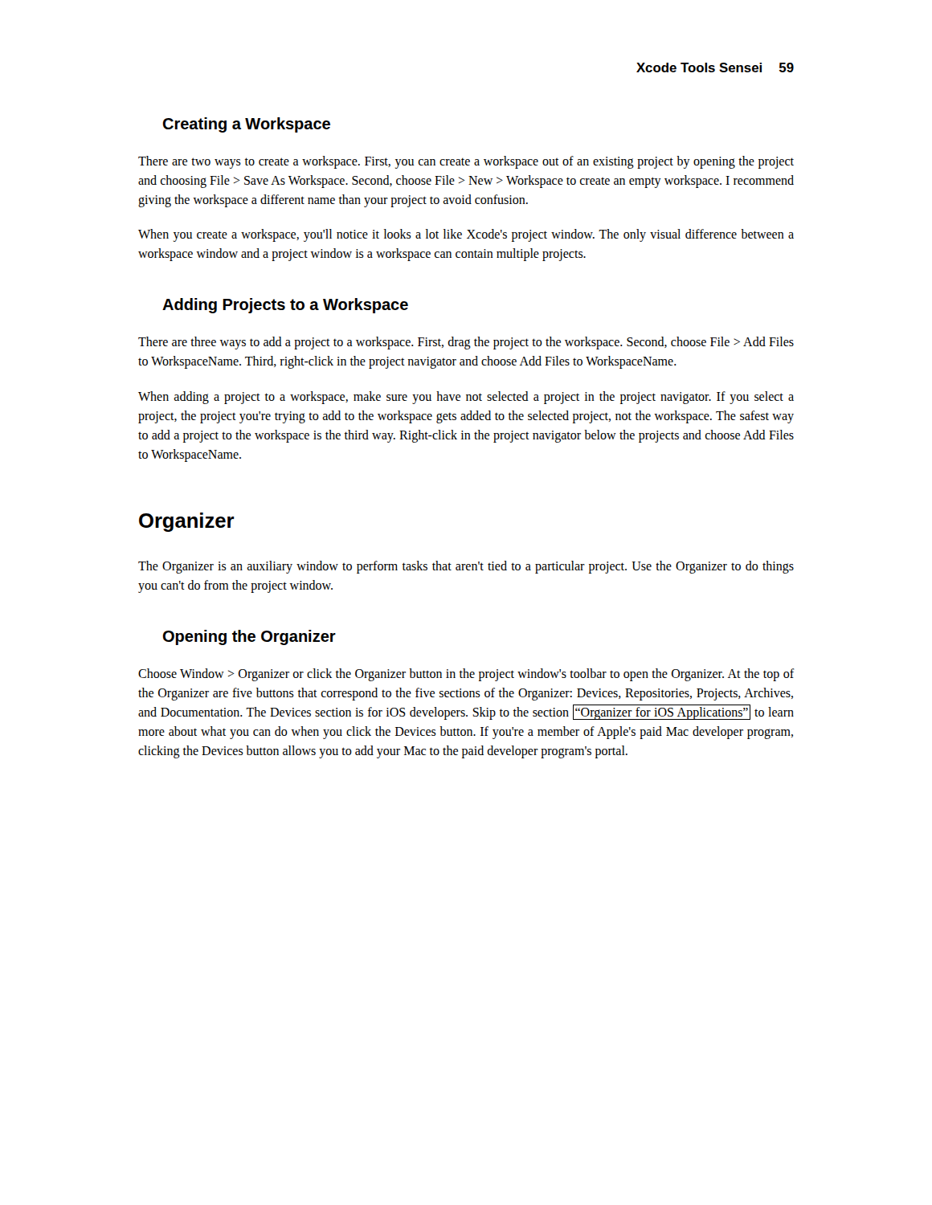Xcode Tools Sensei59
Creating a Workspace
There are two ways to create a workspace. First, you can create a workspace out of an existing project by opening the project and choosing File > Save As Workspace. Second, choose File > New > Workspace to create an empty workspace. I recommend giving the workspace a different name than your project to avoid confusion.
When you create a workspace, you'll notice it looks a lot like Xcode's project window. The only visual difference between a workspace window and a project window is a workspace can contain multiple projects.
Adding Projects to a Workspace
There are three ways to add a project to a workspace. First, drag the project to the workspace. Second, choose File > Add Files to WorkspaceName. Third, right-click in the project navigator and choose Add Files to WorkspaceName.
When adding a project to a workspace, make sure you have not selected a project in the project navigator. If you select a project, the project you're trying to add to the workspace gets added to the selected project, not the workspace. The safest way to add a project to the workspace is the third way. Right-click in the project navigator below the projects and choose Add Files to WorkspaceName.
Organizer
The Organizer is an auxiliary window to perform tasks that aren't tied to a particular project. Use the Organizer to do things you can't do from the project window.
Opening the Organizer
Choose Window > Organizer or click the Organizer button in the project window's toolbar to open the Organizer. At the top of the Organizer are five buttons that correspond to the five sections of the Organizer: Devices, Repositories, Projects, Archives, and Documentation. The Devices section is for iOS developers. Skip to the section “Organizer for iOS Applications” to learn more about what you can do when you click the Devices button. If you're a member of Apple's paid Mac developer program, clicking the Devices button allows you to add your Mac to the paid developer program's portal.